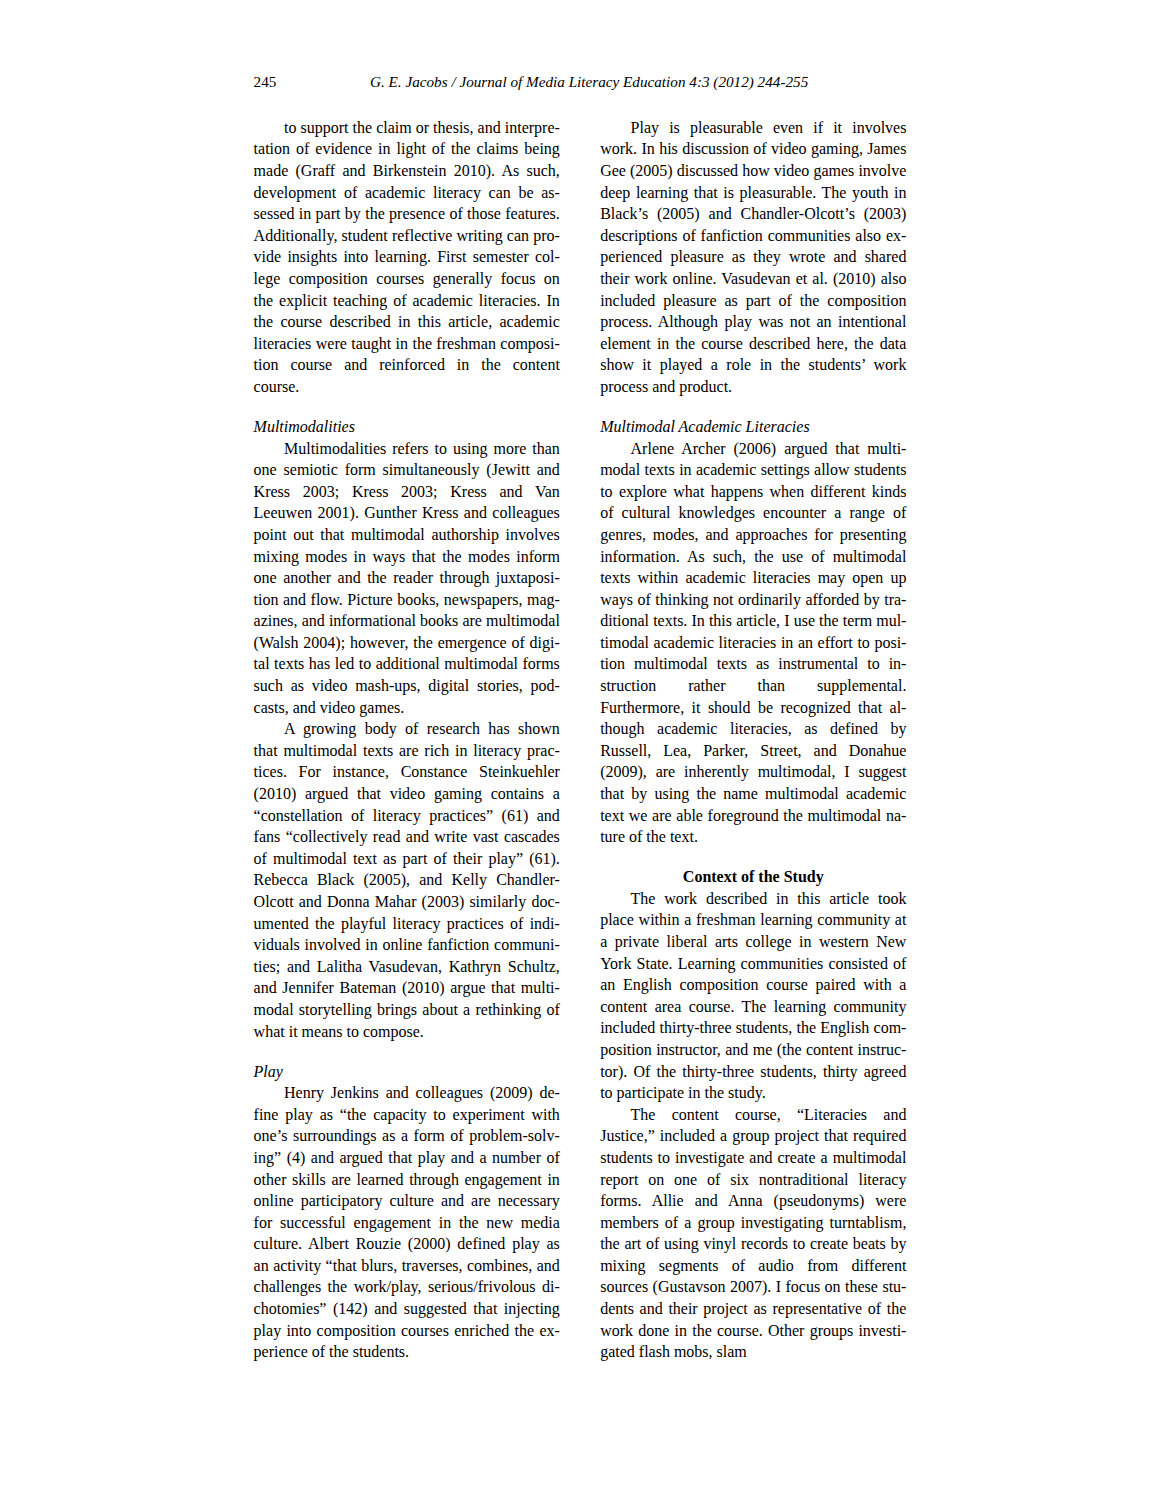245
G. E. Jacobs / Journal of Media Literacy Education 4:3 (2012) 244-255
to support the claim or thesis, and interpretation of evidence in light of the claims being made (Graff and Birkenstein 2010). As such, development of academic literacy can be assessed in part by the presence of those features. Additionally, student reflective writing can provide insights into learning. First semester college composition courses generally focus on the explicit teaching of academic literacies. In the course described in this article, academic literacies were taught in the freshman composition course and reinforced in the content course.
Multimodalities
Multimodalities refers to using more than one semiotic form simultaneously (Jewitt and Kress 2003; Kress 2003; Kress and Van Leeuwen 2001). Gunther Kress and colleagues point out that multimodal authorship involves mixing modes in ways that the modes inform one another and the reader through juxtaposition and flow. Picture books, newspapers, magazines, and informational books are multimodal (Walsh 2004); however, the emergence of digital texts has led to additional multimodal forms such as video mash-ups, digital stories, podcasts, and video games.
A growing body of research has shown that multimodal texts are rich in literacy practices. For instance, Constance Steinkuehler (2010) argued that video gaming contains a “constellation of literacy practices” (61) and fans “collectively read and write vast cascades of multimodal text as part of their play” (61). Rebecca Black (2005), and Kelly Chandler-Olcott and Donna Mahar (2003) similarly documented the playful literacy practices of individuals involved in online fanfiction communities; and Lalitha Vasudevan, Kathryn Schultz, and Jennifer Bateman (2010) argue that multimodal storytelling brings about a rethinking of what it means to compose.
Play
Henry Jenkins and colleagues (2009) define play as “the capacity to experiment with one’s surroundings as a form of problem-solving” (4) and argued that play and a number of other skills are learned through engagement in online participatory culture and are necessary for successful engagement in the new media culture. Albert Rouzie (2000) defined play as an activity “that blurs, traverses, combines, and challenges the work/play, serious/frivolous dichotomies” (142) and suggested that injecting play into composition courses enriched the experience of the students.
Play is pleasurable even if it involves work. In his discussion of video gaming, James Gee (2005) discussed how video games involve deep learning that is pleasurable. The youth in Black’s (2005) and Chandler-Olcott’s (2003) descriptions of fanfiction communities also experienced pleasure as they wrote and shared their work online. Vasudevan et al. (2010) also included pleasure as part of the composition process. Although play was not an intentional element in the course described here, the data show it played a role in the students’ work process and product.
Multimodal Academic Literacies
Arlene Archer (2006) argued that multimodal texts in academic settings allow students to explore what happens when different kinds of cultural knowledges encounter a range of genres, modes, and approaches for presenting information. As such, the use of multimodal texts within academic literacies may open up ways of thinking not ordinarily afforded by traditional texts. In this article, I use the term multimodal academic literacies in an effort to position multimodal texts as instrumental to instruction rather than supplemental. Furthermore, it should be recognized that although academic literacies, as defined by Russell, Lea, Parker, Street, and Donahue (2009), are inherently multimodal, I suggest that by using the name multimodal academic text we are able foreground the multimodal nature of the text.
Context of the Study
The work described in this article took place within a freshman learning community at a private liberal arts college in western New York State. Learning communities consisted of an English composition course paired with a content area course. The learning community included thirty-three students, the English composition instructor, and me (the content instructor). Of the thirty-three students, thirty agreed to participate in the study.
The content course, “Literacies and Justice,” included a group project that required students to investigate and create a multimodal report on one of six nontraditional literacy forms. Allie and Anna (pseudonyms) were members of a group investigating turntablism, the art of using vinyl records to create beats by mixing segments of audio from different sources (Gustavson 2007). I focus on these students and their project as representative of the work done in the course. Other groups investigated flash mobs, slam